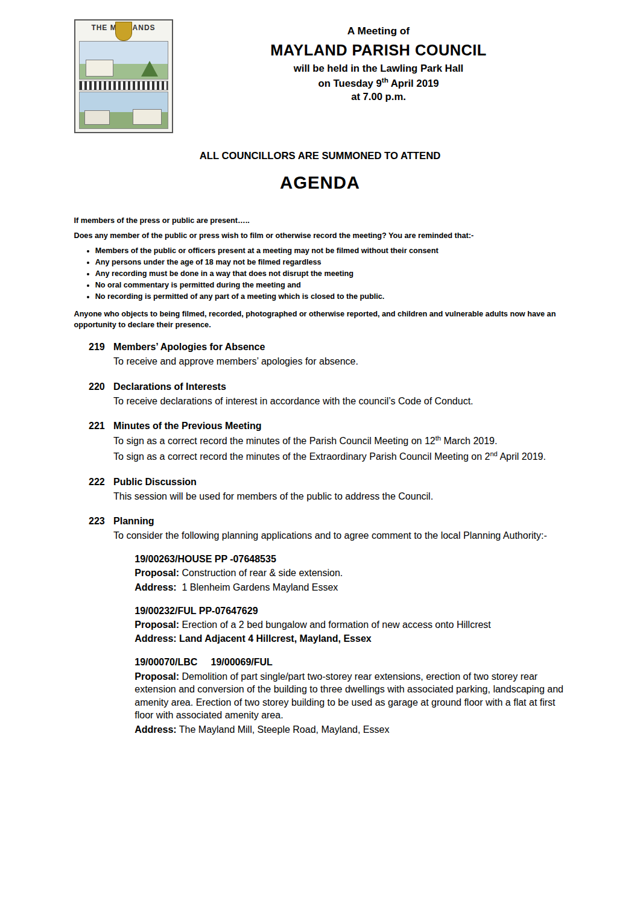THE MAYLANDS
A Meeting of
MAYLAND PARISH COUNCIL
will be held in the Lawling Park Hall
on Tuesday 9th April 2019
at 7.00 p.m.
ALL COUNCILLORS ARE SUMMONED TO ATTEND
AGENDA
If members of the press or public are present…..
Does any member of the public or press wish to film or otherwise record the meeting? You are reminded that:-
Members of the public or officers present at a meeting may not be filmed without their consent
Any persons under the age of 18 may not be filmed regardless
Any recording must be done in a way that does not disrupt the meeting
No oral commentary is permitted during the meeting and
No recording is permitted of any part of a meeting which is closed to the public.
Anyone who objects to being filmed, recorded, photographed or otherwise reported, and children and vulnerable adults now have an opportunity to declare their presence.
219
Members’ Apologies for Absence
To receive and approve members’ apologies for absence.
220
Declarations of Interests
To receive declarations of interest in accordance with the council’s Code of Conduct.
221
Minutes of the Previous Meeting
To sign as a correct record the minutes of the Parish Council Meeting on 12th March 2019.
To sign as a correct record the minutes of the Extraordinary Parish Council Meeting on 2nd April 2019.
222
Public Discussion
This session will be used for members of the public to address the Council.
223
Planning
To consider the following planning applications and to agree comment to the local Planning Authority:-
19/00263/HOUSE PP -07648535
Proposal: Construction of rear & side extension.
Address: 1 Blenheim Gardens Mayland Essex
19/00232/FUL PP-07647629
Proposal: Erection of a 2 bed bungalow and formation of new access onto Hillcrest
Address: Land Adjacent 4 Hillcrest, Mayland, Essex
19/00070/LBC 19/00069/FUL
Proposal: Demolition of part single/part two-storey rear extensions, erection of two storey rear extension and conversion of the building to three dwellings with associated parking, landscaping and amenity area. Erection of two storey building to be used as garage at ground floor with a flat at first floor with associated amenity area.
Address: The Mayland Mill, Steeple Road, Mayland, Essex